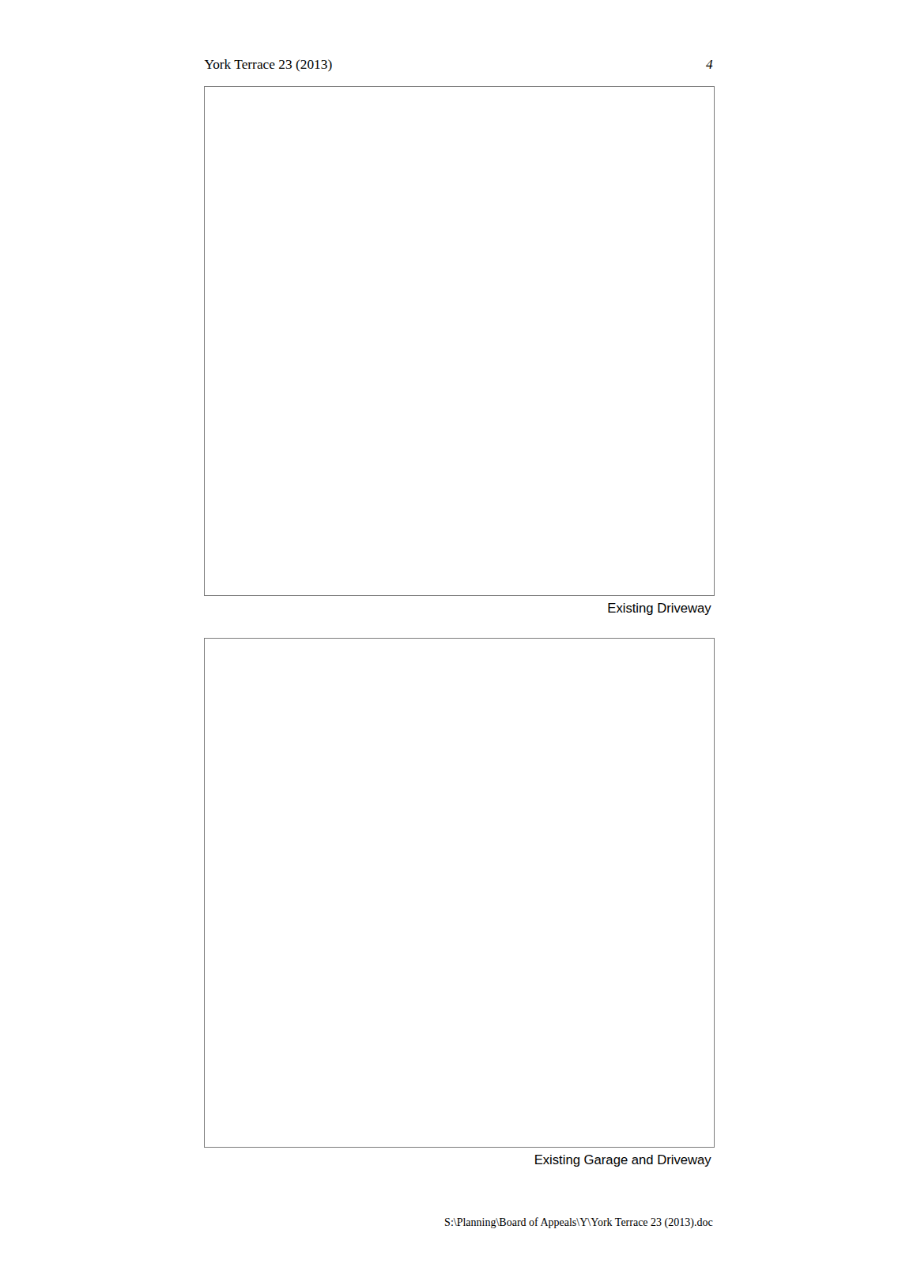York Terrace 23 (2013) 4
Existing Driveway
Existing Garage and Driveway
S:\Planning\Board of Appeals\Y\York Terrace 23 (2013).doc